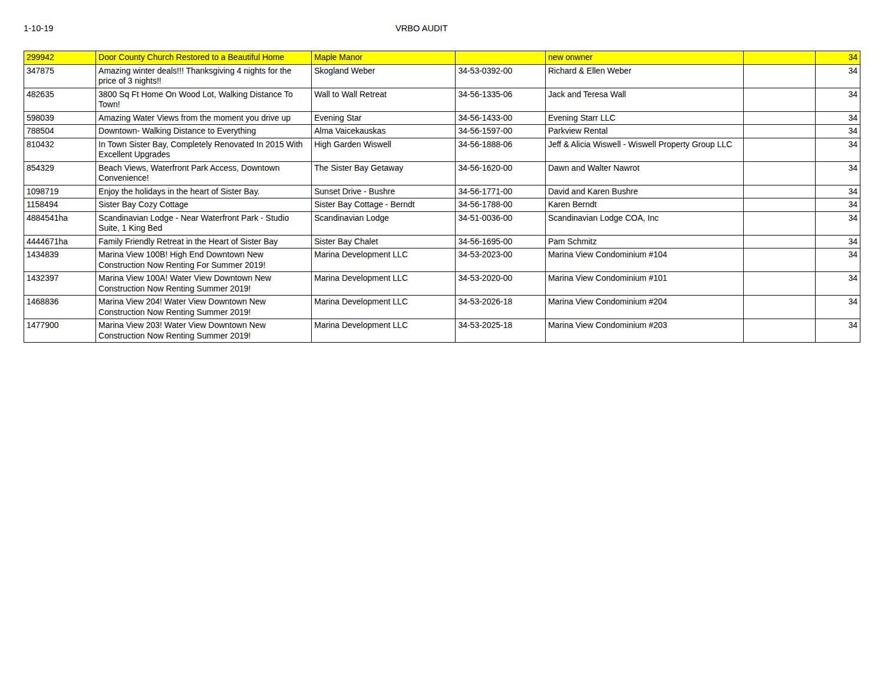1-10-19
VRBO AUDIT
| 299942 | Door County Church Restored to a Beautiful Home | Maple Manor | | new onwner | | 34 |
| 347875 | Amazing winter deals!!! Thanksgiving 4 nights for the price of 3 nights!! | Skogland Weber | 34-53-0392-00 | Richard & Ellen Weber | | 34 |
| 482635 | 3800 Sq Ft Home On Wood Lot, Walking Distance To Town! | Wall to Wall Retreat | 34-56-1335-06 | Jack and Teresa Wall | | 34 |
| 598039 | Amazing Water Views from the moment you drive up | Evening Star | 34-56-1433-00 | Evening Starr LLC | | 34 |
| 788504 | Downtown- Walking Distance to Everything | Alma Vaicekauskas | 34-56-1597-00 | Parkview Rental | | 34 |
| 810432 | In Town Sister Bay, Completely Renovated In 2015 With Excellent Upgrades | High Garden Wiswell | 34-56-1888-06 | Jeff & Alicia Wiswell - Wiswell Property Group LLC | | 34 |
| 854329 | Beach Views, Waterfront Park Access, Downtown Convenience! | The Sister Bay Getaway | 34-56-1620-00 | Dawn and Walter Nawrot | | 34 |
| 1098719 | Enjoy the holidays in the heart of Sister Bay. | Sunset Drive - Bushre | 34-56-1771-00 | David and Karen Bushre | | 34 |
| 1158494 | Sister Bay Cozy Cottage | Sister Bay Cottage - Berndt | 34-56-1788-00 | Karen Berndt | | 34 |
| 4884541ha | Scandinavian Lodge - Near Waterfront Park - Studio Suite, 1 King Bed | Scandinavian Lodge | 34-51-0036-00 | Scandinavian Lodge COA, Inc | | 34 |
| 4444671ha | Family Friendly Retreat in the Heart of Sister Bay | Sister Bay Chalet | 34-56-1695-00 | Pam Schmitz | | 34 |
| 1434839 | Marina View 100B! High End Downtown New Construction Now Renting For Summer 2019! | Marina Development LLC | 34-53-2023-00 | Marina View Condominium #104 | | 34 |
| 1432397 | Marina View 100A! Water View Downtown New Construction Now Renting Summer 2019! | Marina Development LLC | 34-53-2020-00 | Marina View Condominium #101 | | 34 |
| 1468836 | Marina View 204! Water View Downtown New Construction Now Renting Summer 2019! | Marina Development LLC | 34-53-2026-18 | Marina View Condominium #204 | | 34 |
| 1477900 | Marina View 203! Water View Downtown New Construction Now Renting Summer 2019! | Marina Development LLC | 34-53-2025-18 | Marina View Condominium #203 | | 34 |